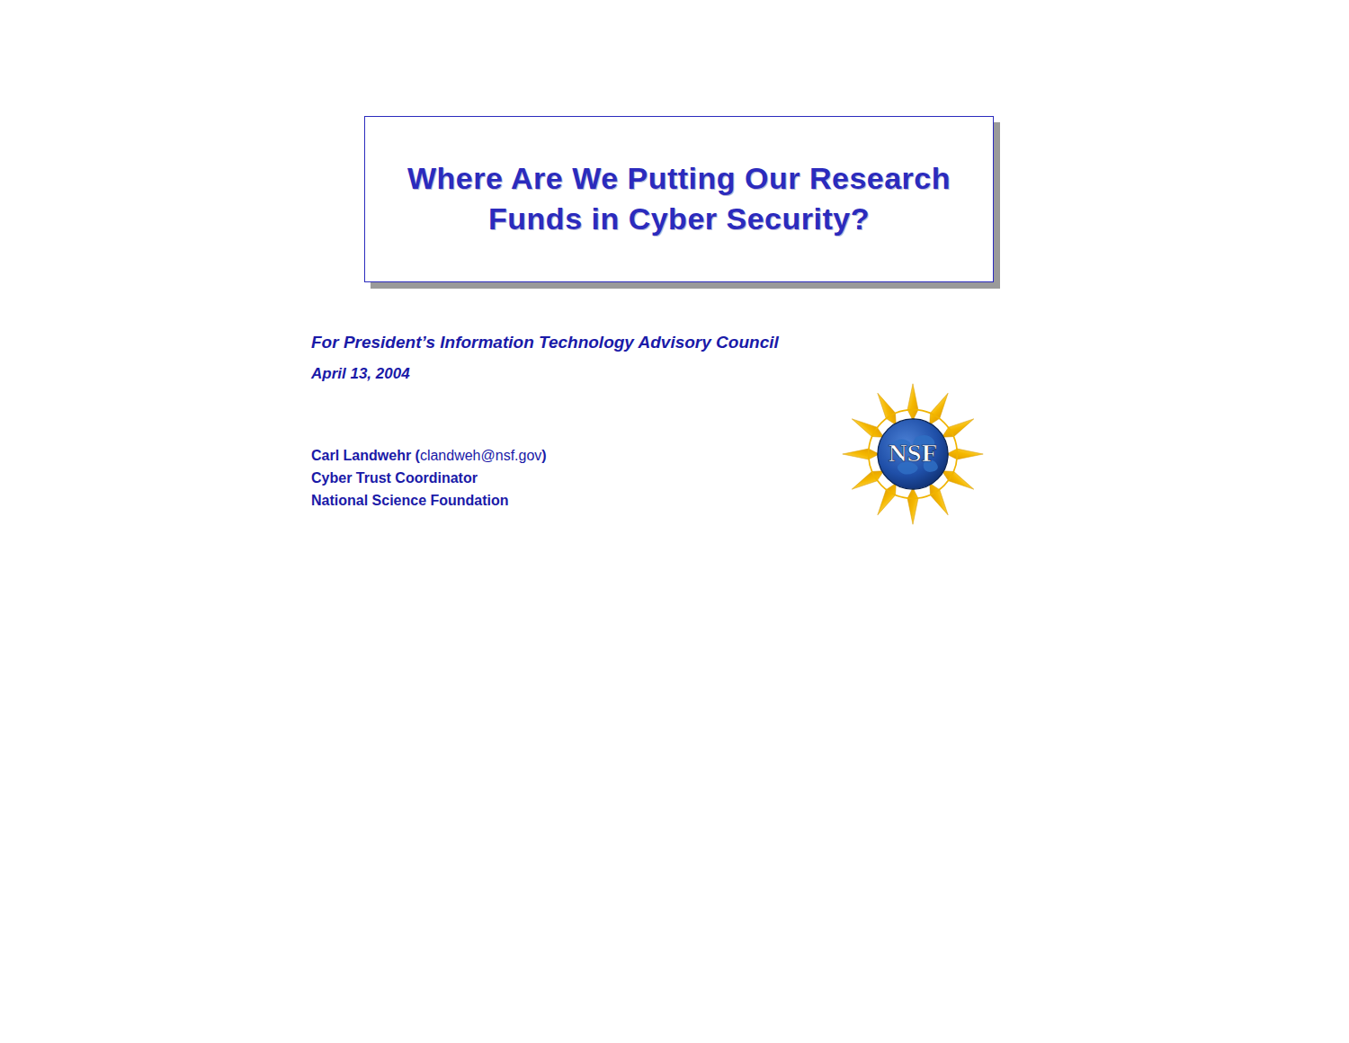Where Are We Putting Our Research
Funds in Cyber Security?
For President’s Information Technology Advisory Council
April 13, 2004
Carl Landwehr (clandweh@nsf.gov)
Cyber Trust Coordinator
National Science Foundation
NSF